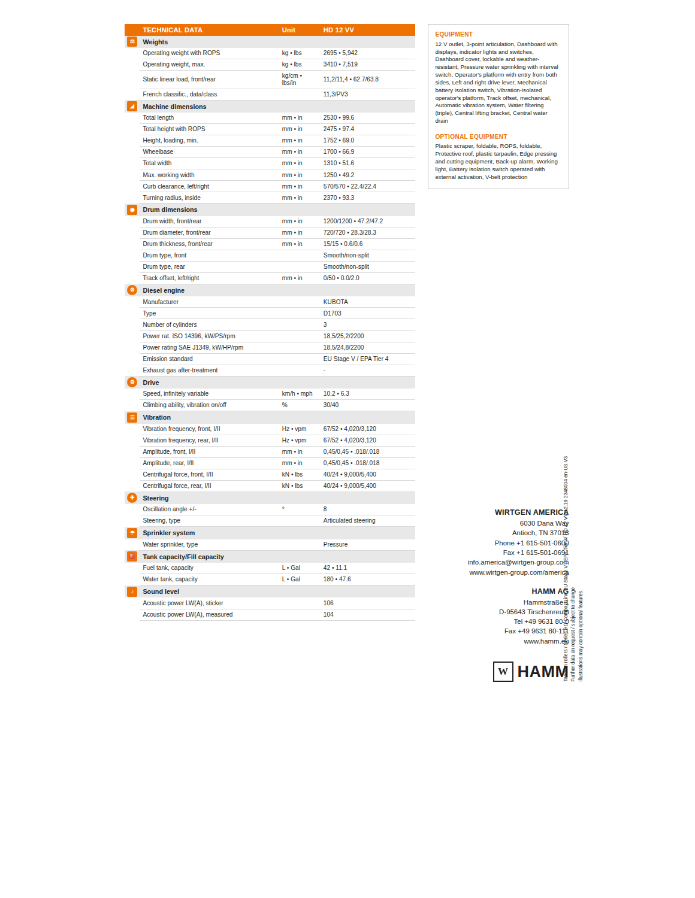| | TECHNICAL DATA | Unit | HD 12 VV |
| --- | --- | --- | --- |
| ⚖ | Weights |
| | Operating weight with ROPS | kg • lbs | 2695 • 5,942 |
| | Operating weight, max. | kg • lbs | 3410 • 7,519 |
| | Static linear load, front/rear | kg/cm • lbs/in | 11,2/11,4 • 62.7/63.8 |
| | French classific., data/class | | 11,3/PV3 |
| ◢ | Machine dimensions |
| | Total length | mm • in | 2530 • 99.6 |
| | Total height with ROPS | mm • in | 2475 • 97.4 |
| | Height, loading, min. | mm • in | 1752 • 69.0 |
| | Wheelbase | mm • in | 1700 • 66.9 |
| | Total width | mm • in | 1310 • 51.6 |
| | Max. working width | mm • in | 1250 • 49.2 |
| | Curb clearance, left/right | mm • in | 570/570 • 22.4/22.4 |
| | Turning radius, inside | mm • in | 2370 • 93.3 |
| ◉ | Drum dimensions |
| | Drum width, front/rear | mm • in | 1200/1200 • 47.2/47.2 |
| | Drum diameter, front/rear | mm • in | 720/720 • 28.3/28.3 |
| | Drum thickness, front/rear | mm • in | 15/15 • 0.6/0.6 |
| | Drum type, front | | Smooth/non-split |
| | Drum type, rear | | Smooth/non-split |
| | Track offset, left/right | mm • in | 0/50 • 0.0/2.0 |
| ⚙ | Diesel engine |
| | Manufacturer | | KUBOTA |
| | Type | | D1703 |
| | Number of cylinders | | 3 |
| | Power rat. ISO 14396, kW/PS/rpm | | 18,5/25,2/2200 |
| | Power rating SAE J1349, kW/HP/rpm | | 18,5/24,8/2200 |
| | Emission standard | | EU Stage V / EPA Tier 4 |
| | Exhaust gas after-treatment | | - |
| ⚙ | Drive |
| | Speed, infinitely variable | km/h • mph | 10,2 • 6.3 |
| | Climbing ability, vibration on/off | % | 30/40 |
| ☰ | Vibration |
| | Vibration frequency, front, I/II | Hz • vpm | 67/52 • 4,020/3,120 |
| | Vibration frequency, rear, I/II | Hz • vpm | 67/52 • 4,020/3,120 |
| | Amplitude, front, I/II | mm • in | 0,45/0,45 • .018/.018 |
| | Amplitude, rear, I/II | mm • in | 0,45/0,45 • .018/.018 |
| | Centrifugal force, front, I/II | kN • lbs | 40/24 • 9,000/5,400 |
| | Centrifugal force, rear, I/II | kN • lbs | 40/24 • 9,000/5,400 |
| ✚ | Steering |
| | Oscillation angle +/- | ° | 8 |
| | Steering, type | | Articulated steering |
| ☂ | Sprinkler system |
| | Water sprinkler, type | | Pressure |
| ⛽ | Tank capacity/Fill capacity |
| | Fuel tank, capacity | L • Gal | 42 • 11.1 |
| | Water tank, capacity | L • Gal | 180 • 47.6 |
| ♪ | Sound level |
| | Acoustic power LW(A), sticker | | 106 |
| | Acoustic power LW(A), measured | | 104 |
EQUIPMENT
12 V outlet, 3-point articulation, Dashboard with displays, indicator lights and switches, Dashboard cover, lockable and weather-resistant, Pressure water sprinkling with interval switch, Operator's platform with entry from both sides, Left and right drive lever, Mechanical battery isolation switch, Vibration-isolated operator's platform, Track offset, mechanical, Automatic vibration system, Water filtering (triple), Central lifting bracket, Central water drain
OPTIONAL EQUIPMENT
Plastic scraper, foldable, ROPS, foldable, Protective roof, plastic tarpaulin, Edge pressing and cutting equipment, Back-up alarm, Working light, Battery isolation switch operated with external activation, V-belt protection
WIRTGEN AMERICA
6030 Dana Way
Antioch, TN 37013
Phone +1 615-501-0600
Fax +1 615-501-0691
info.america@wirtgen-group.com
www.wirtgen-group.com/america
HAMM AG
Hammstraße 1
D-95643 Tirschenreuth
Tel +49 9631 80-0
Fax +49 9631 80-111
www.hamm.eu
W
HAMM
Tandem rollers / Series HD CompactLine EU Stage V / EPA Tier 4/ HD 12 VV 12.19 2348004 en-US V3
Further data on request / subject to change
Illustrations may contain optional features.